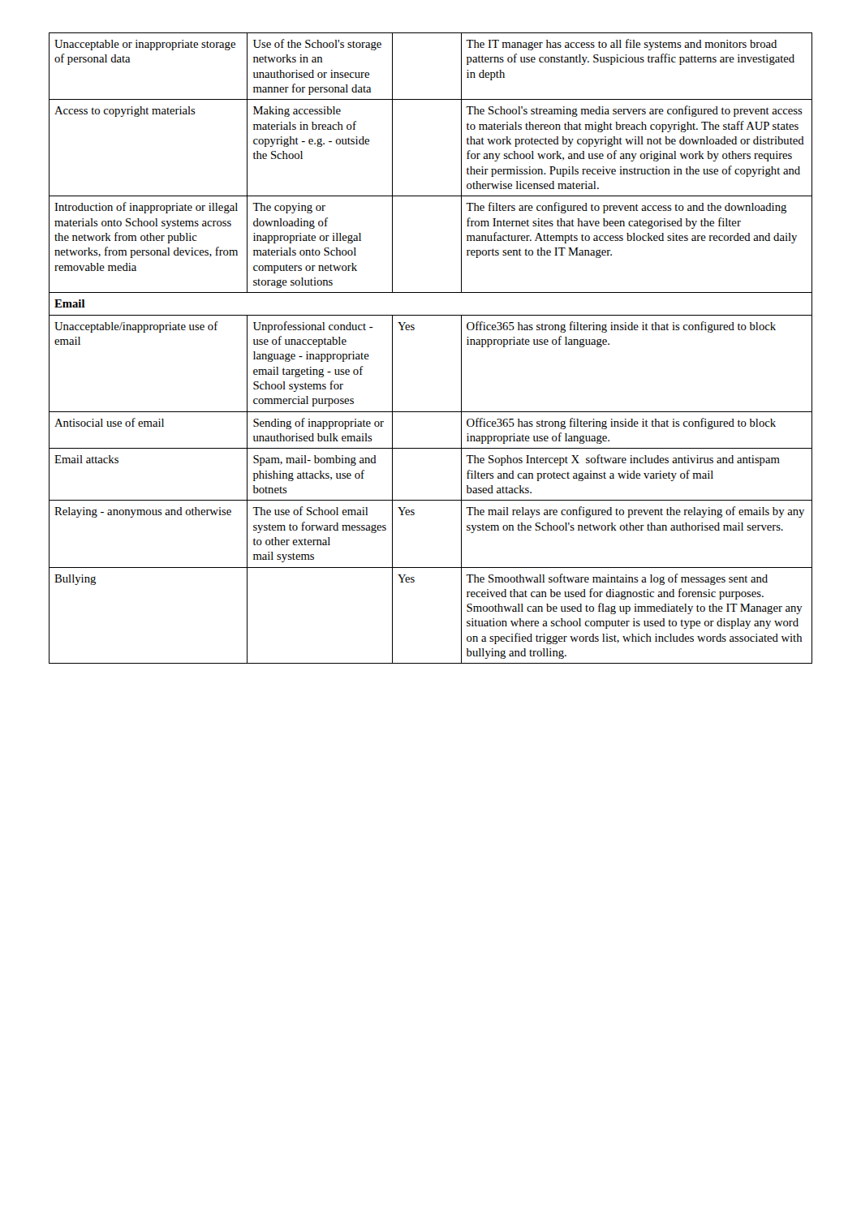| Unacceptable or inappropriate storage of personal data | Use of the School's storage networks in an unauthorised or insecure manner for personal data | | The IT manager has access to all file systems and monitors broad patterns of use constantly. Suspicious traffic patterns are investigated in depth |
| Access to copyright materials | Making accessible materials in breach of copyright - e.g. - outside the School | | The School's streaming media servers are configured to prevent access to materials thereon that might breach copyright. The staff AUP states that work protected by copyright will not be downloaded or distributed for any school work, and use of any original work by others requires their permission. Pupils receive instruction in the use of copyright and otherwise licensed material. |
| Introduction of inappropriate or illegal materials onto School systems across the network from other public networks, from personal devices, from removable media | The copying or downloading of inappropriate or illegal materials onto School computers or network storage solutions | | The filters are configured to prevent access to and the downloading from Internet sites that have been categorised by the filter manufacturer. Attempts to access blocked sites are recorded and daily reports sent to the IT Manager. |
| Email |
| Unacceptable/inappropriate use of email | Unprofessional conduct - use of unacceptable language - inappropriate email targeting - use of School systems for commercial purposes | Yes | Office365 has strong filtering inside it that is configured to block inappropriate use of language. |
| Antisocial use of email | Sending of inappropriate or unauthorised bulk emails | | Office365 has strong filtering inside it that is configured to block inappropriate use of language. |
| Email attacks | Spam, mail- bombing and phishing attacks, use of botnets | | The Sophos Intercept X software includes antivirus and antispam filters and can protect against a wide variety of mail based attacks. |
| Relaying - anonymous and otherwise | The use of School email system to forward messages to other external mail systems | Yes | The mail relays are configured to prevent the relaying of emails by any system on the School's network other than authorised mail servers. |
| Bullying | | Yes | The Smoothwall software maintains a log of messages sent and received that can be used for diagnostic and forensic purposes. Smoothwall can be used to flag up immediately to the IT Manager any situation where a school computer is used to type or display any word on a specified trigger words list, which includes words associated with bullying and trolling. |